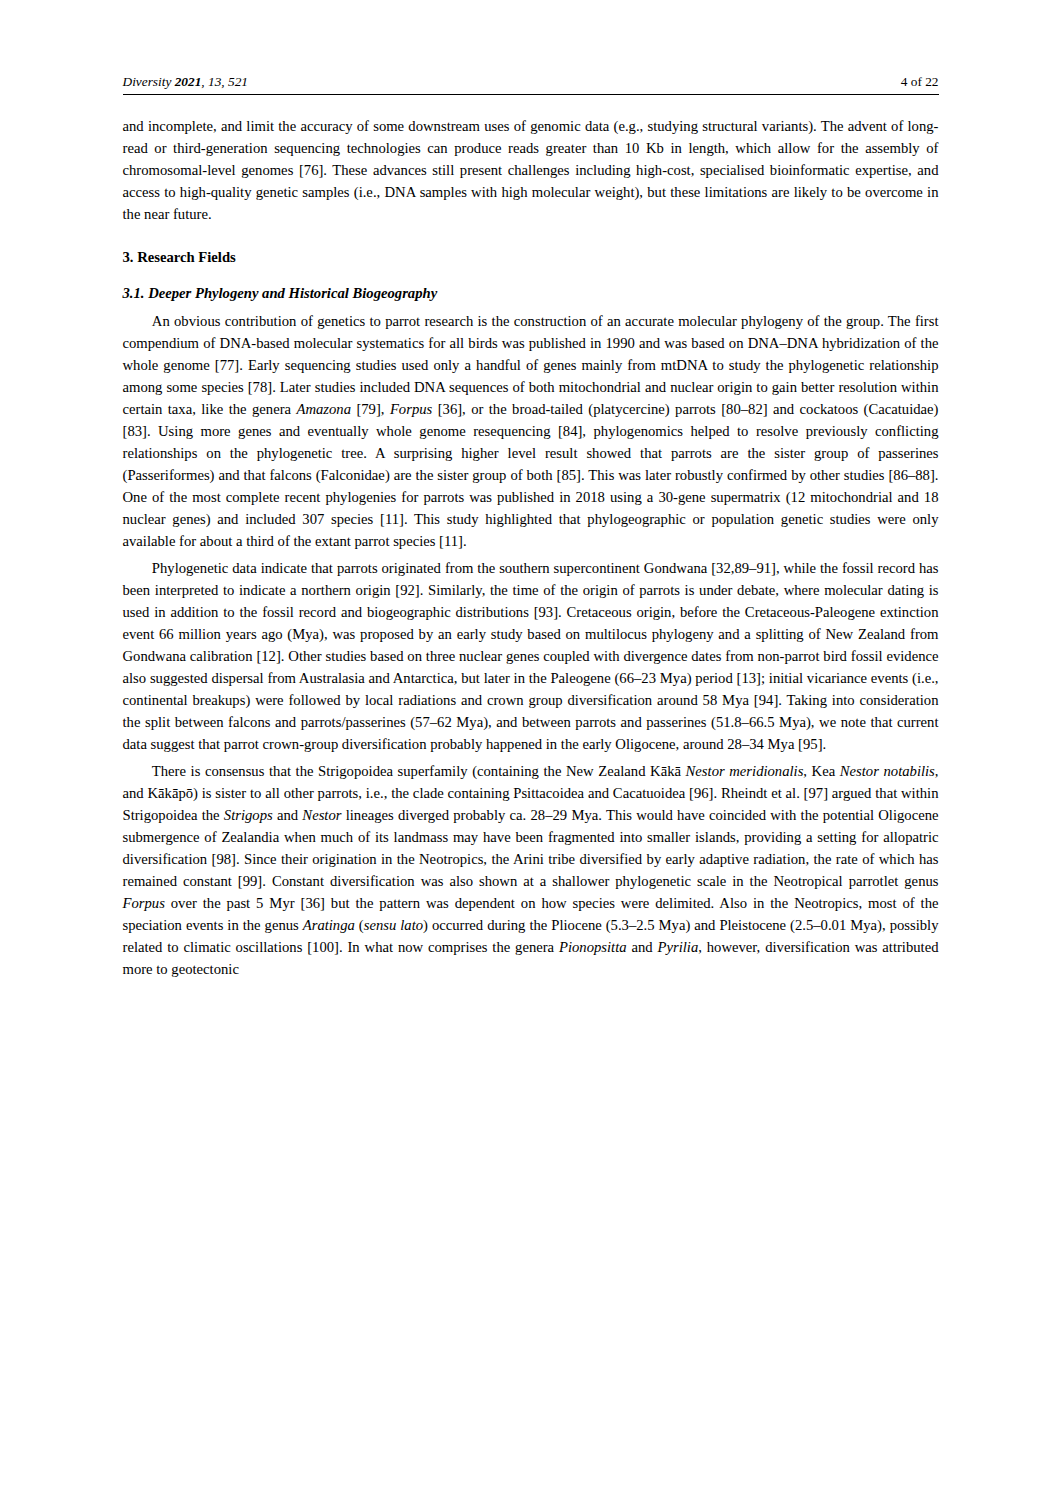Diversity 2021, 13, 521 4 of 22
and incomplete, and limit the accuracy of some downstream uses of genomic data (e.g., studying structural variants). The advent of long-read or third-generation sequencing technologies can produce reads greater than 10 Kb in length, which allow for the assembly of chromosomal-level genomes [76]. These advances still present challenges including high-cost, specialised bioinformatic expertise, and access to high-quality genetic samples (i.e., DNA samples with high molecular weight), but these limitations are likely to be overcome in the near future.
3. Research Fields
3.1. Deeper Phylogeny and Historical Biogeography
An obvious contribution of genetics to parrot research is the construction of an accurate molecular phylogeny of the group. The first compendium of DNA-based molecular systematics for all birds was published in 1990 and was based on DNA–DNA hybridization of the whole genome [77]. Early sequencing studies used only a handful of genes mainly from mtDNA to study the phylogenetic relationship among some species [78]. Later studies included DNA sequences of both mitochondrial and nuclear origin to gain better resolution within certain taxa, like the genera Amazona [79], Forpus [36], or the broad-tailed (platycercine) parrots [80–82] and cockatoos (Cacatuidae) [83]. Using more genes and eventually whole genome resequencing [84], phylogenomics helped to resolve previously conflicting relationships on the phylogenetic tree. A surprising higher level result showed that parrots are the sister group of passerines (Passeriformes) and that falcons (Falconidae) are the sister group of both [85]. This was later robustly confirmed by other studies [86–88]. One of the most complete recent phylogenies for parrots was published in 2018 using a 30-gene supermatrix (12 mitochondrial and 18 nuclear genes) and included 307 species [11]. This study highlighted that phylogeographic or population genetic studies were only available for about a third of the extant parrot species [11].
Phylogenetic data indicate that parrots originated from the southern supercontinent Gondwana [32,89–91], while the fossil record has been interpreted to indicate a northern origin [92]. Similarly, the time of the origin of parrots is under debate, where molecular dating is used in addition to the fossil record and biogeographic distributions [93]. Cretaceous origin, before the Cretaceous-Paleogene extinction event 66 million years ago (Mya), was proposed by an early study based on multilocus phylogeny and a splitting of New Zealand from Gondwana calibration [12]. Other studies based on three nuclear genes coupled with divergence dates from non-parrot bird fossil evidence also suggested dispersal from Australasia and Antarctica, but later in the Paleogene (66–23 Mya) period [13]; initial vicariance events (i.e., continental breakups) were followed by local radiations and crown group diversification around 58 Mya [94]. Taking into consideration the split between falcons and parrots/passerines (57–62 Mya), and between parrots and passerines (51.8–66.5 Mya), we note that current data suggest that parrot crown-group diversification probably happened in the early Oligocene, around 28–34 Mya [95].
There is consensus that the Strigopoidea superfamily (containing the New Zealand Kākā Nestor meridionalis, Kea Nestor notabilis, and Kākāpō) is sister to all other parrots, i.e., the clade containing Psittacoidea and Cacatuoidea [96]. Rheindt et al. [97] argued that within Strigopoidea the Strigops and Nestor lineages diverged probably ca. 28–29 Mya. This would have coincided with the potential Oligocene submergence of Zealandia when much of its landmass may have been fragmented into smaller islands, providing a setting for allopatric diversification [98]. Since their origination in the Neotropics, the Arini tribe diversified by early adaptive radiation, the rate of which has remained constant [99]. Constant diversification was also shown at a shallower phylogenetic scale in the Neotropical parrotlet genus Forpus over the past 5 Myr [36] but the pattern was dependent on how species were delimited. Also in the Neotropics, most of the speciation events in the genus Aratinga (sensu lato) occurred during the Pliocene (5.3–2.5 Mya) and Pleistocene (2.5–0.01 Mya), possibly related to climatic oscillations [100]. In what now comprises the genera Pionopsitta and Pyrilia, however, diversification was attributed more to geotectonic